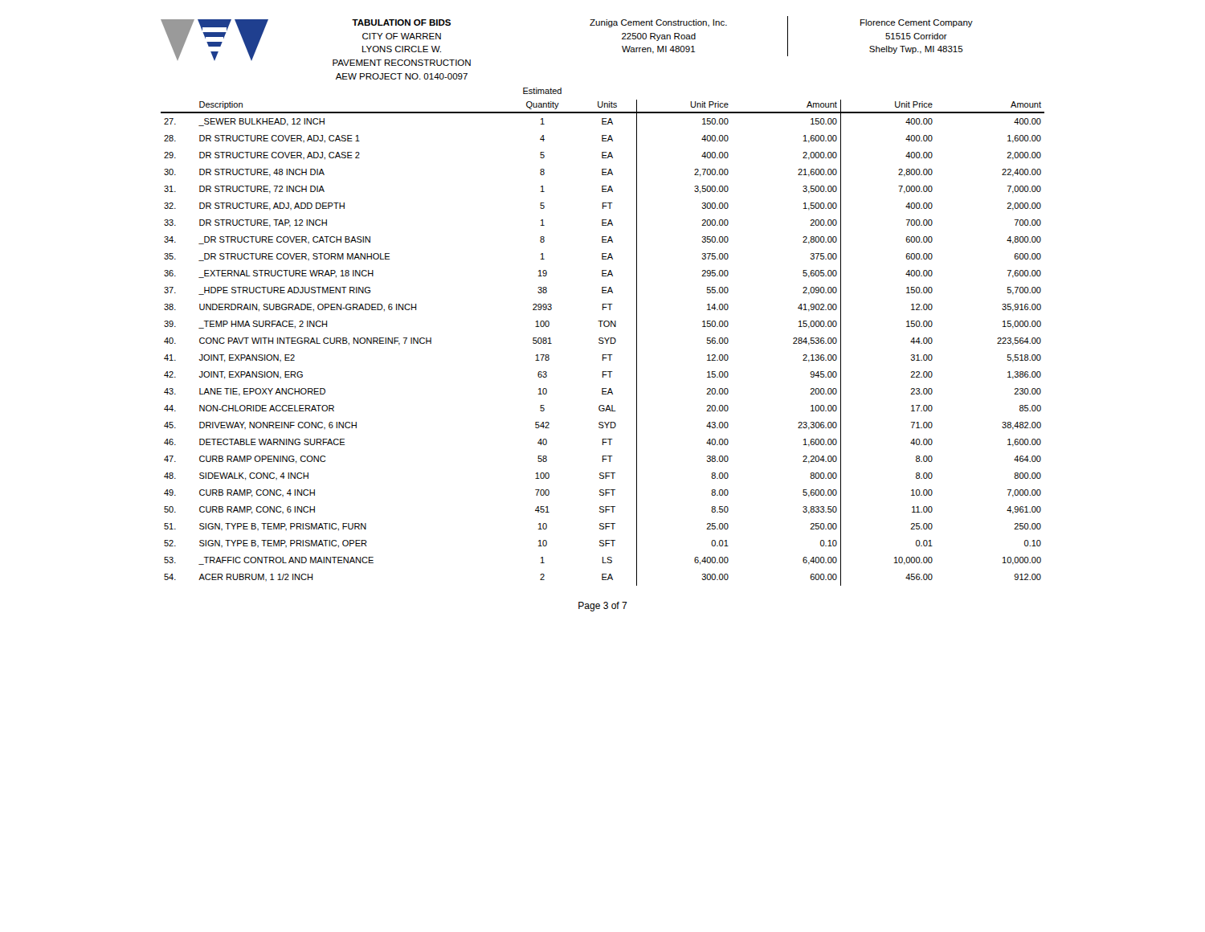TABULATION OF BIDS
CITY OF WARREN
LYONS CIRCLE W.
PAVEMENT RECONSTRUCTION
AEW PROJECT NO. 0140-0097
Zuniga Cement Construction, Inc.
22500 Ryan Road
Warren, MI 48091
Florence Cement Company
51515 Corridor
Shelby Twp., MI 48315
| | | Estimated | | | | | |
| --- | --- | --- | --- | --- | --- | --- | --- |
| | Description | Quantity | Units | Unit Price | Amount | Unit Price | Amount |
| 27. | _SEWER BULKHEAD, 12 INCH | 1 | EA | 150.00 | 150.00 | 400.00 | 400.00 |
| 28. | DR STRUCTURE COVER, ADJ, CASE 1 | 4 | EA | 400.00 | 1,600.00 | 400.00 | 1,600.00 |
| 29. | DR STRUCTURE COVER, ADJ, CASE 2 | 5 | EA | 400.00 | 2,000.00 | 400.00 | 2,000.00 |
| 30. | DR STRUCTURE, 48 INCH DIA | 8 | EA | 2,700.00 | 21,600.00 | 2,800.00 | 22,400.00 |
| 31. | DR STRUCTURE, 72 INCH DIA | 1 | EA | 3,500.00 | 3,500.00 | 7,000.00 | 7,000.00 |
| 32. | DR STRUCTURE, ADJ, ADD DEPTH | 5 | FT | 300.00 | 1,500.00 | 400.00 | 2,000.00 |
| 33. | DR STRUCTURE, TAP, 12 INCH | 1 | EA | 200.00 | 200.00 | 700.00 | 700.00 |
| 34. | _DR STRUCTURE COVER, CATCH BASIN | 8 | EA | 350.00 | 2,800.00 | 600.00 | 4,800.00 |
| 35. | _DR STRUCTURE COVER, STORM MANHOLE | 1 | EA | 375.00 | 375.00 | 600.00 | 600.00 |
| 36. | _EXTERNAL STRUCTURE WRAP, 18 INCH | 19 | EA | 295.00 | 5,605.00 | 400.00 | 7,600.00 |
| 37. | _HDPE STRUCTURE ADJUSTMENT RING | 38 | EA | 55.00 | 2,090.00 | 150.00 | 5,700.00 |
| 38. | UNDERDRAIN, SUBGRADE, OPEN-GRADED, 6 INCH | 2993 | FT | 14.00 | 41,902.00 | 12.00 | 35,916.00 |
| 39. | _TEMP HMA SURFACE, 2 INCH | 100 | TON | 150.00 | 15,000.00 | 150.00 | 15,000.00 |
| 40. | CONC PAVT WITH INTEGRAL CURB, NONREINF, 7 INCH | 5081 | SYD | 56.00 | 284,536.00 | 44.00 | 223,564.00 |
| 41. | JOINT, EXPANSION, E2 | 178 | FT | 12.00 | 2,136.00 | 31.00 | 5,518.00 |
| 42. | JOINT, EXPANSION, ERG | 63 | FT | 15.00 | 945.00 | 22.00 | 1,386.00 |
| 43. | LANE TIE, EPOXY ANCHORED | 10 | EA | 20.00 | 200.00 | 23.00 | 230.00 |
| 44. | NON-CHLORIDE ACCELERATOR | 5 | GAL | 20.00 | 100.00 | 17.00 | 85.00 |
| 45. | DRIVEWAY, NONREINF CONC, 6 INCH | 542 | SYD | 43.00 | 23,306.00 | 71.00 | 38,482.00 |
| 46. | DETECTABLE WARNING SURFACE | 40 | FT | 40.00 | 1,600.00 | 40.00 | 1,600.00 |
| 47. | CURB RAMP OPENING, CONC | 58 | FT | 38.00 | 2,204.00 | 8.00 | 464.00 |
| 48. | SIDEWALK, CONC, 4 INCH | 100 | SFT | 8.00 | 800.00 | 8.00 | 800.00 |
| 49. | CURB RAMP, CONC, 4 INCH | 700 | SFT | 8.00 | 5,600.00 | 10.00 | 7,000.00 |
| 50. | CURB RAMP, CONC, 6 INCH | 451 | SFT | 8.50 | 3,833.50 | 11.00 | 4,961.00 |
| 51. | SIGN, TYPE B, TEMP, PRISMATIC, FURN | 10 | SFT | 25.00 | 250.00 | 25.00 | 250.00 |
| 52. | SIGN, TYPE B, TEMP, PRISMATIC, OPER | 10 | SFT | 0.01 | 0.10 | 0.01 | 0.10 |
| 53. | _TRAFFIC CONTROL AND MAINTENANCE | 1 | LS | 6,400.00 | 6,400.00 | 10,000.00 | 10,000.00 |
| 54. | ACER RUBRUM, 1 1/2 INCH | 2 | EA | 300.00 | 600.00 | 456.00 | 912.00 |
Page 3 of 7